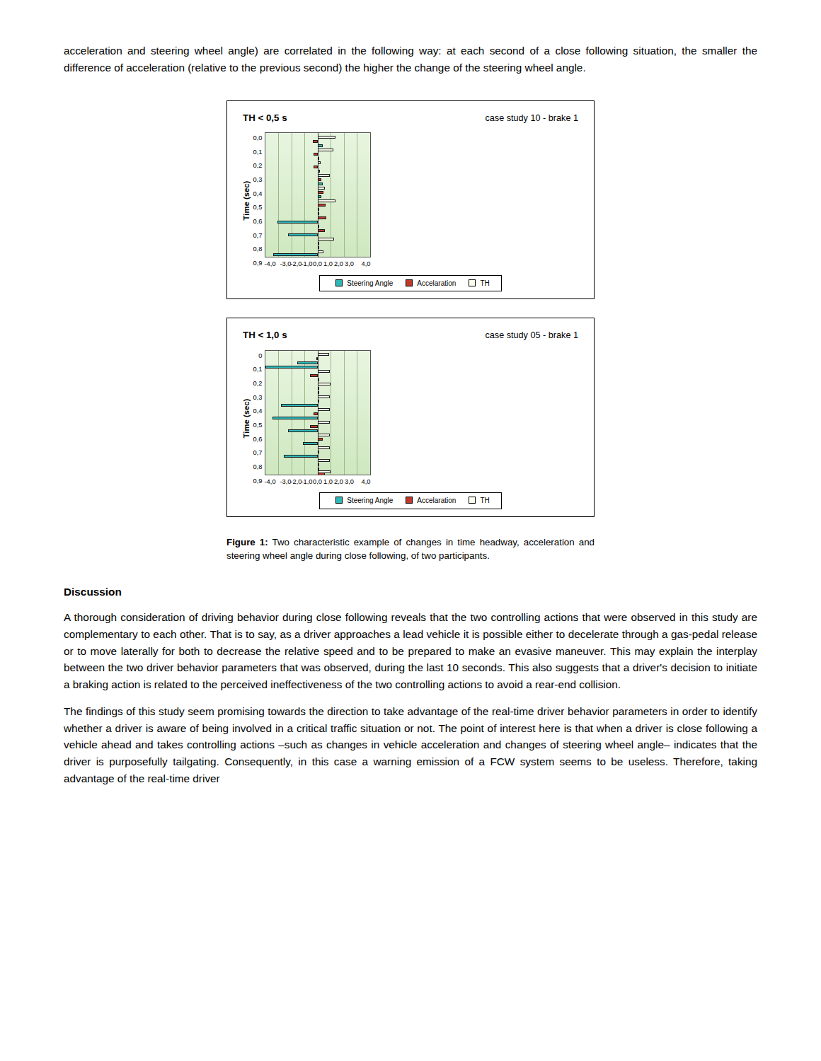acceleration and steering wheel angle) are correlated in the following way: at each second of a close following situation, the smaller the difference of acceleration (relative to the previous second) the higher the change of the steering wheel angle.
TH < 0,5 s case study 10 - brake 1
Time (sec)
0,00,10,20,30,4 0,50,60,70,80,9
-4,0-3,0-2,0-1,0 0,01,02,03,04,0
Steering Angle Accelaration TH
TH < 1,0 s case study 05 - brake 1
Time (sec)
00,10,20,30,4 0,50,60,70,80,9
-4,0-3,0-2,0-1,0 0,01,02,03,04,0
Steering Angle Accelaration TH
Figure 1: Two characteristic example of changes in time headway, acceleration and steering wheel angle during close following, of two participants.
Discussion
A thorough consideration of driving behavior during close following reveals that the two controlling actions that were observed in this study are complementary to each other. That is to say, as a driver approaches a lead vehicle it is possible either to decelerate through a gas-pedal release or to move laterally for both to decrease the relative speed and to be prepared to make an evasive maneuver. This may explain the interplay between the two driver behavior parameters that was observed, during the last 10 seconds. This also suggests that a driver's decision to initiate a braking action is related to the perceived ineffectiveness of the two controlling actions to avoid a rear-end collision.
The findings of this study seem promising towards the direction to take advantage of the real-time driver behavior parameters in order to identify whether a driver is aware of being involved in a critical traffic situation or not. The point of interest here is that when a driver is close following a vehicle ahead and takes controlling actions –such as changes in vehicle acceleration and changes of steering wheel angle– indicates that the driver is purposefully tailgating. Consequently, in this case a warning emission of a FCW system seems to be useless. Therefore, taking advantage of the real-time driver